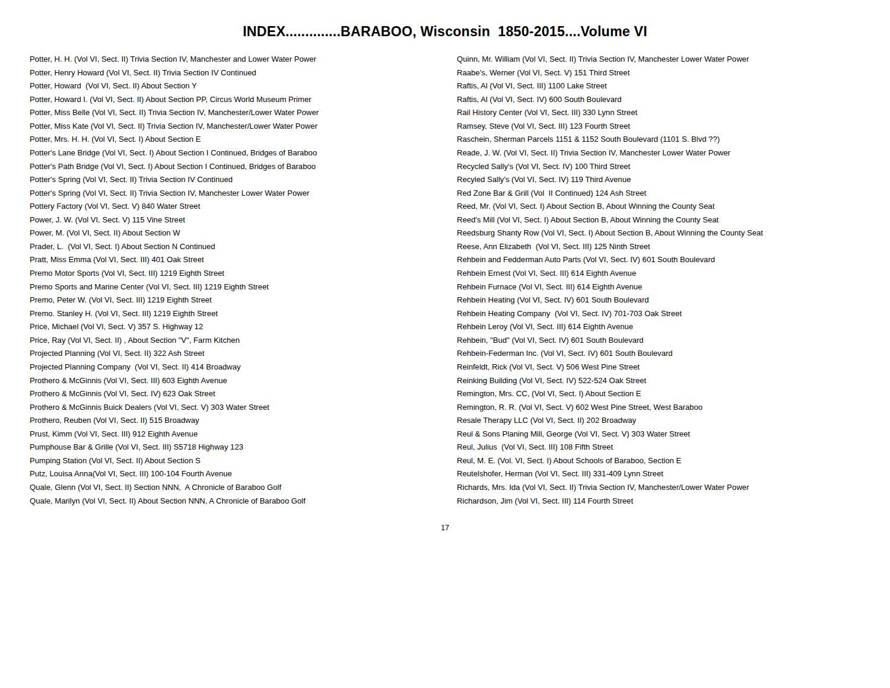INDEX..............BARABOO, Wisconsin 1850-2015....Volume VI
Potter, H. H. (Vol VI, Sect. II) Trivia Section IV, Manchester and Lower Water Power
Potter, Henry Howard (Vol VI, Sect. II) Trivia Section IV Continued
Potter, Howard (Vol VI, Sect. II) About Section Y
Potter, Howard I. (Vol VI, Sect. II) About Section PP, Circus World Museum Primer
Potter, Miss Belle (Vol VI, Sect. II) Trivia Section IV, Manchester/Lower Water Power
Potter, Miss Kate (Vol VI, Sect. II) Trivia Section IV, Manchester/Lower Water Power
Potter, Mrs. H. H. (Vol VI, Sect. I) About Section E
Potter's Lane Bridge (Vol VI, Sect. I) About Section I Continued, Bridges of Baraboo
Potter's Path Bridge (Vol VI, Sect. I) About Section I Continued, Bridges of Baraboo
Potter's Spring (Vol VI, Sect. II) Trivia Section IV Continued
Potter's Spring (Vol VI, Sect. II) Trivia Section IV, Manchester Lower Water Power
Pottery Factory (Vol VI, Sect. V) 840 Water Street
Power, J. W. (Vol VI, Sect. V) 115 Vine Street
Power, M. (Vol VI, Sect. II) About Section W
Prader, L. (Vol VI, Sect. I) About Section N Continued
Pratt, Miss Emma (Vol VI, Sect. III) 401 Oak Street
Premo Motor Sports (Vol VI, Sect. III) 1219 Eighth Street
Premo Sports and Marine Center (Vol VI, Sect. III) 1219 Eighth Street
Premo, Peter W. (Vol VI, Sect. III) 1219 Eighth Street
Premo. Stanley H. (Vol VI, Sect. III) 1219 Eighth Street
Price, Michael (Vol VI, Sect. V) 357 S. Highway 12
Price, Ray (Vol VI, Sect. II) , About Section "V", Farm Kitchen
Projected Planning (Vol VI, Sect. II) 322 Ash Street
Projected Planning Company (Vol VI, Sect. II) 414 Broadway
Prothero & McGinnis (Vol VI, Sect. III) 603 Eighth Avenue
Prothero & McGinnis (Vol VI, Sect. IV) 623 Oak Street
Prothero & McGinnis Buick Dealers (Vol VI, Sect. V) 303 Water Street
Prothero, Reuben (Vol VI, Sect. II) 515 Broadway
Prust, Kimm (Vol VI, Sect. III) 912 Eighth Avenue
Pumphouse Bar & Grille (Vol VI, Sect. III) S5718 Highway 123
Pumping Station (Vol VI, Sect. II) About Section S
Putz, Louisa Anna(Vol VI, Sect. III) 100-104 Fourth Avenue
Quale, Glenn (Vol VI, Sect. II) Section NNN, A Chronicle of Baraboo Golf
Quale, Marilyn (Vol VI, Sect. II) About Section NNN, A Chronicle of Baraboo Golf
Quinn, Mr. William (Vol VI, Sect. II) Trivia Section IV, Manchester Lower Water Power
Raabe's, Werner (Vol VI, Sect. V) 151 Third Street
Raftis, Al (Vol VI, Sect. III) 1100 Lake Street
Raftis, Al (Vol VI, Sect. IV) 600 South Boulevard
Rail History Center (Vol VI, Sect. III) 330 Lynn Street
Ramsey, Steve (Vol VI, Sect. III) 123 Fourth Street
Raschein, Sherman Parcels 1151 & 1152 South Boulevard (1101 S. Blvd ??)
Reade, J. W. (Vol VI, Sect. II) Trivia Section IV, Manchester Lower Water Power
Recycled Sally's (Vol VI, Sect. IV) 100 Third Street
Recyled Sally's (Vol VI, Sect. IV) 119 Third Avenue
Red Zone Bar & Grill (Vol II Continued) 124 Ash Street
Reed, Mr. (Vol VI, Sect. I) About Section B, About Winning the County Seat
Reed's Mill (Vol VI, Sect. I) About Section B, About Winning the County Seat
Reedsburg Shanty Row (Vol VI, Sect. I) About Section B, About Winning the County Seat
Reese, Ann Elizabeth (Vol VI, Sect. III) 125 Ninth Street
Rehbein and Fedderman Auto Parts (Vol VI, Sect. IV) 601 South Boulevard
Rehbein Ernest (Vol VI, Sect. III) 614 Eighth Avenue
Rehbein Furnace (Vol VI, Sect. III) 614 Eighth Avenue
Rehbein Heating (Vol VI, Sect. IV) 601 South Boulevard
Rehbein Heating Company (Vol VI, Sect. IV) 701-703 Oak Street
Rehbein Leroy (Vol VI, Sect. III) 614 Eighth Avenue
Rehbein, "Bud" (Vol VI, Sect. IV) 601 South Boulevard
Rehbein-Federman Inc. (Vol VI, Sect. IV) 601 South Boulevard
Reinfeldt, Rick (Vol VI, Sect. V) 506 West Pine Street
Reinking Building (Vol VI, Sect. IV) 522-524 Oak Street
Remington, Mrs. CC, (Vol VI, Sect. I) About Section E
Remington, R. R. (Vol VI, Sect. V) 602 West Pine Street, West Baraboo
Resale Therapy LLC (Vol VI, Sect. II) 202 Broadway
Reul & Sons Planing Mill, George (Vol VI, Sect. V) 303 Water Street
Reul, Julius (Vol VI, Sect. III) 108 Fifth Street
Reul, M. E. (Vol. VI, Sect. I) About Schools of Baraboo, Section E
Reutelshofer, Herman (Vol VI, Sect. III) 331-409 Lynn Street
Richards, Mrs. Ida (Vol VI, Sect. II) Trivia Section IV, Manchester/Lower Water Power
Richardson, Jim (Vol VI, Sect. III) 114 Fourth Street
17